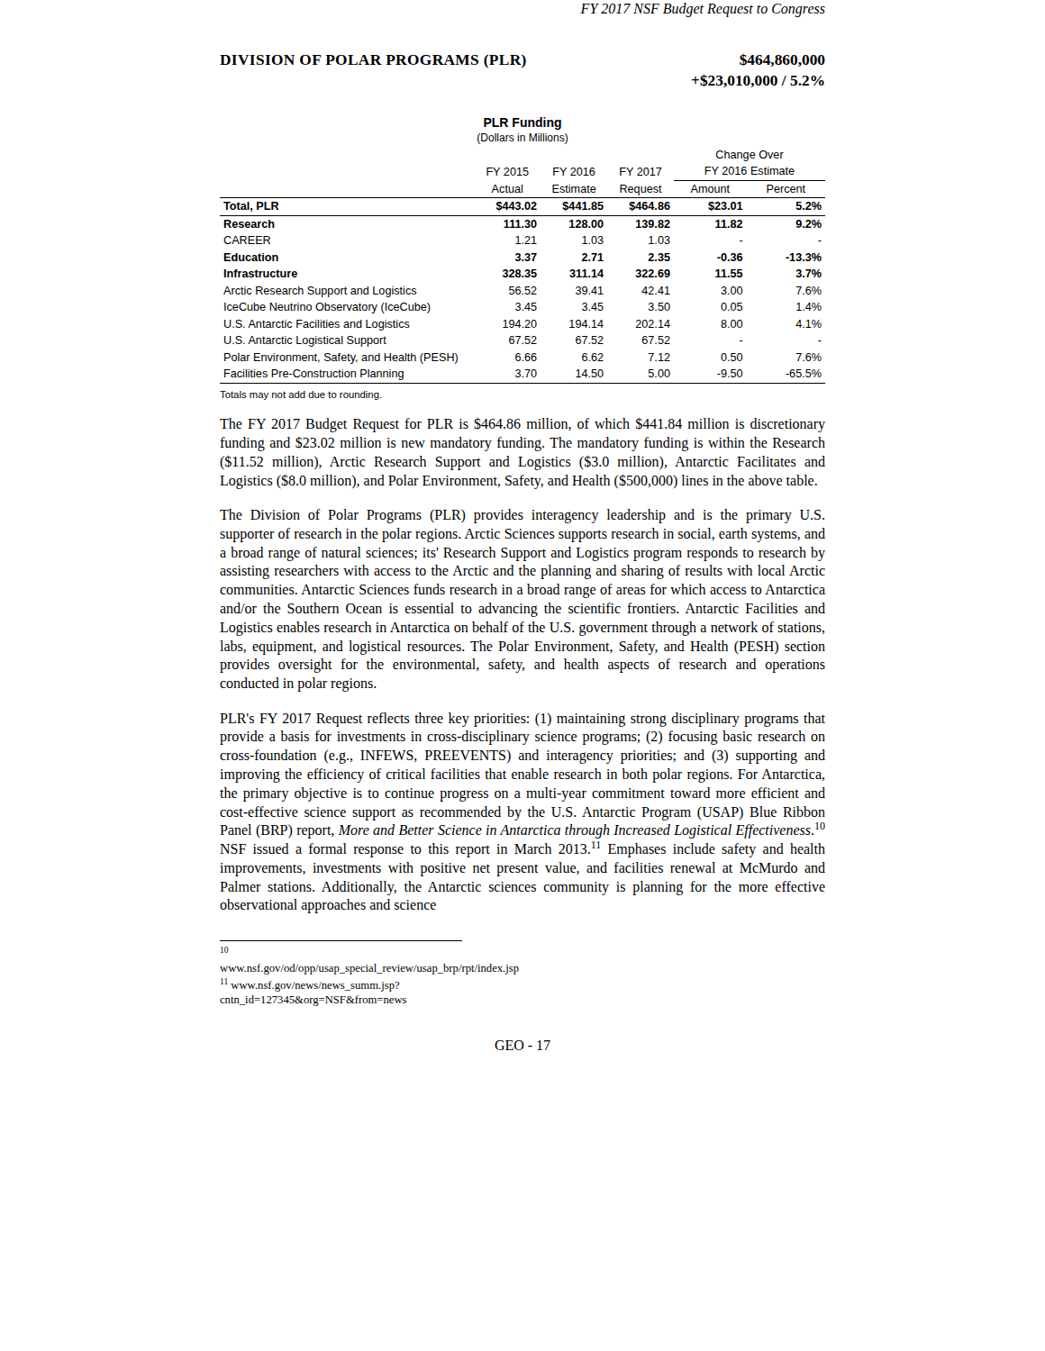FY 2017 NSF Budget Request to Congress
DIVISION OF POLAR PROGRAMS (PLR)
$464,860,000
+$23,010,000 / 5.2%
PLR Funding (Dollars in Millions)
| | | | | Change Over |
| --- | --- | --- | --- | --- |
| | FY 2015 | FY 2016 | FY 2017 | FY 2016 Estimate |
| | Actual | Estimate | Request | Amount | Percent |
| Total, PLR | $443.02 | $441.85 | $464.86 | $23.01 | 5.2% |
| Research | 111.30 | 128.00 | 139.82 | 11.82 | 9.2% |
| CAREER | 1.21 | 1.03 | 1.03 | - | - |
| Education | 3.37 | 2.71 | 2.35 | -0.36 | -13.3% |
| Infrastructure | 328.35 | 311.14 | 322.69 | 11.55 | 3.7% |
| Arctic Research Support and Logistics | 56.52 | 39.41 | 42.41 | 3.00 | 7.6% |
| IceCube Neutrino Observatory (IceCube) | 3.45 | 3.45 | 3.50 | 0.05 | 1.4% |
| U.S. Antarctic Facilities and Logistics | 194.20 | 194.14 | 202.14 | 8.00 | 4.1% |
| U.S. Antarctic Logistical Support | 67.52 | 67.52 | 67.52 | - | - |
| Polar Environment, Safety, and Health (PESH) | 6.66 | 6.62 | 7.12 | 0.50 | 7.6% |
| Facilities Pre-Construction Planning | 3.70 | 14.50 | 5.00 | -9.50 | -65.5% |
Totals may not add due to rounding.
The FY 2017 Budget Request for PLR is $464.86 million, of which $441.84 million is discretionary funding and $23.02 million is new mandatory funding. The mandatory funding is within the Research ($11.52 million), Arctic Research Support and Logistics ($3.0 million), Antarctic Facilitates and Logistics ($8.0 million), and Polar Environment, Safety, and Health ($500,000) lines in the above table.
The Division of Polar Programs (PLR) provides interagency leadership and is the primary U.S. supporter of research in the polar regions. Arctic Sciences supports research in social, earth systems, and a broad range of natural sciences; its' Research Support and Logistics program responds to research by assisting researchers with access to the Arctic and the planning and sharing of results with local Arctic communities. Antarctic Sciences funds research in a broad range of areas for which access to Antarctica and/or the Southern Ocean is essential to advancing the scientific frontiers. Antarctic Facilities and Logistics enables research in Antarctica on behalf of the U.S. government through a network of stations, labs, equipment, and logistical resources. The Polar Environment, Safety, and Health (PESH) section provides oversight for the environmental, safety, and health aspects of research and operations conducted in polar regions.
PLR's FY 2017 Request reflects three key priorities: (1) maintaining strong disciplinary programs that provide a basis for investments in cross-disciplinary science programs; (2) focusing basic research on cross-foundation (e.g., INFEWS, PREEVENTS) and interagency priorities; and (3) supporting and improving the efficiency of critical facilities that enable research in both polar regions. For Antarctica, the primary objective is to continue progress on a multi-year commitment toward more efficient and cost-effective science support as recommended by the U.S. Antarctic Program (USAP) Blue Ribbon Panel (BRP) report, More and Better Science in Antarctica through Increased Logistical Effectiveness.10 NSF issued a formal response to this report in March 2013.11 Emphases include safety and health improvements, investments with positive net present value, and facilities renewal at McMurdo and Palmer stations. Additionally, the Antarctic sciences community is planning for the more effective observational approaches and science
10 www.nsf.gov/od/opp/usap_special_review/usap_brp/rpt/index.jsp
11 www.nsf.gov/news/news_summ.jsp?cntn_id=127345&org=NSF&from=news
GEO - 17